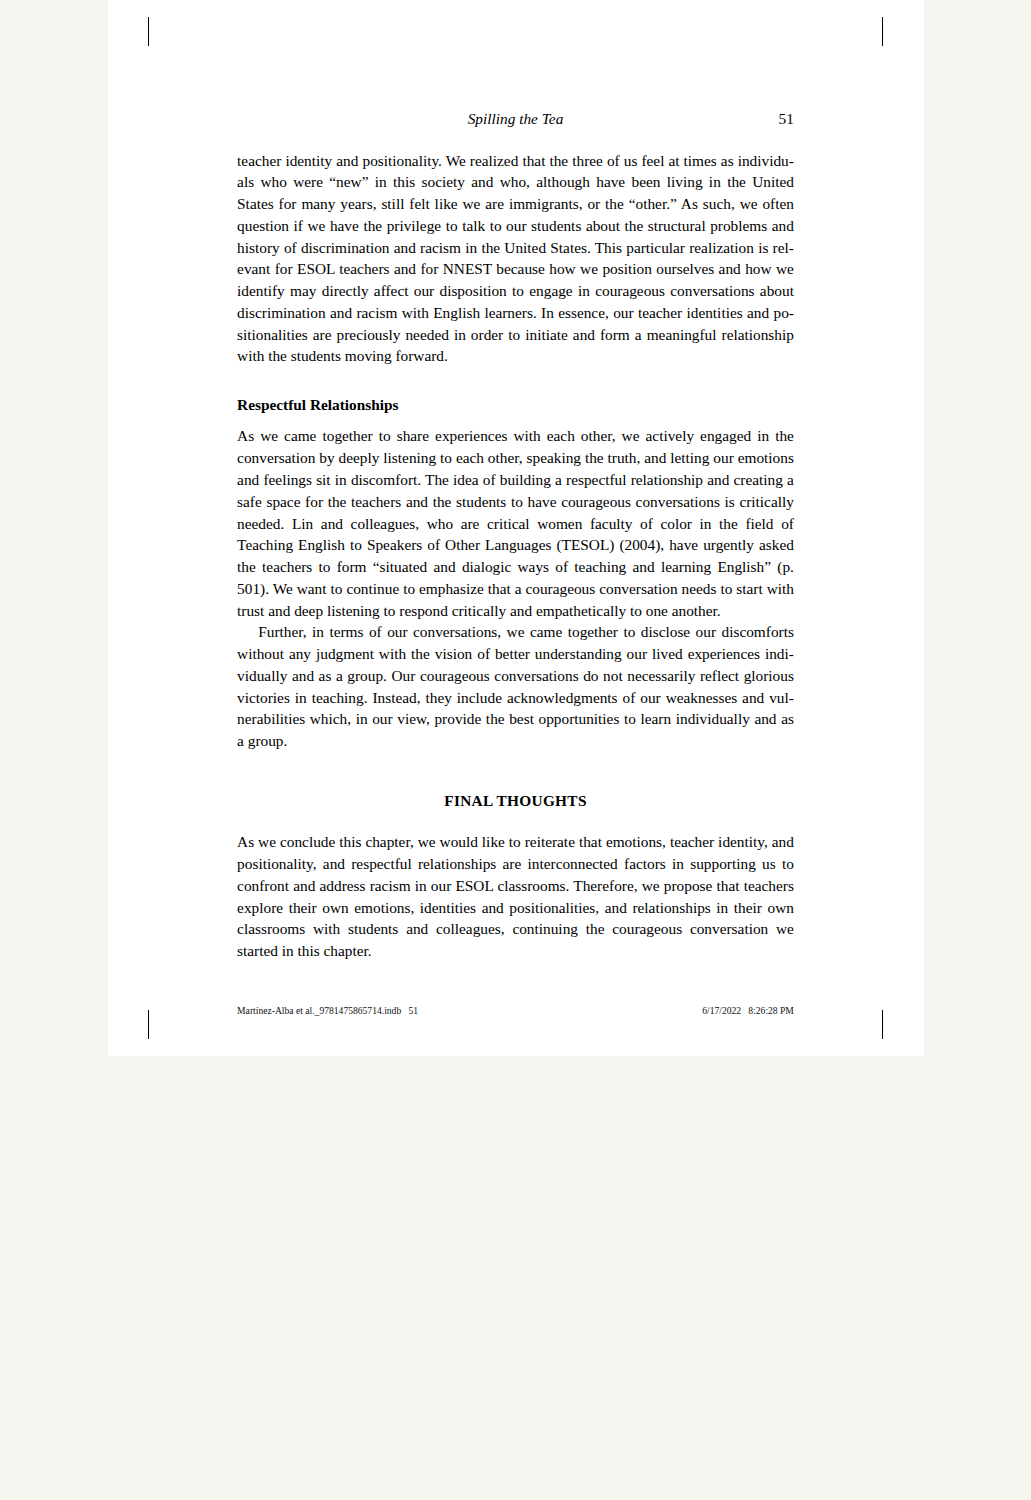Spilling the Tea 51
teacher identity and positionality. We realized that the three of us feel at times as individuals who were “new” in this society and who, although have been living in the United States for many years, still felt like we are immigrants, or the “other.” As such, we often question if we have the privilege to talk to our students about the structural problems and history of discrimination and racism in the United States. This particular realization is relevant for ESOL teachers and for NNEST because how we position ourselves and how we identify may directly affect our disposition to engage in courageous conversations about discrimination and racism with English learners. In essence, our teacher identities and positionalities are preciously needed in order to initiate and form a meaningful relationship with the students moving forward.
Respectful Relationships
As we came together to share experiences with each other, we actively engaged in the conversation by deeply listening to each other, speaking the truth, and letting our emotions and feelings sit in discomfort. The idea of building a respectful relationship and creating a safe space for the teachers and the students to have courageous conversations is critically needed. Lin and colleagues, who are critical women faculty of color in the field of Teaching English to Speakers of Other Languages (TESOL) (2004), have urgently asked the teachers to form “situated and dialogic ways of teaching and learning English” (p. 501). We want to continue to emphasize that a courageous conversation needs to start with trust and deep listening to respond critically and empathetically to one another.
Further, in terms of our conversations, we came together to disclose our discomforts without any judgment with the vision of better understanding our lived experiences individually and as a group. Our courageous conversations do not necessarily reflect glorious victories in teaching. Instead, they include acknowledgments of our weaknesses and vulnerabilities which, in our view, provide the best opportunities to learn individually and as a group.
FINAL THOUGHTS
As we conclude this chapter, we would like to reiterate that emotions, teacher identity, and positionality, and respectful relationships are interconnected factors in supporting us to confront and address racism in our ESOL classrooms. Therefore, we propose that teachers explore their own emotions, identities and positionalities, and relationships in their own classrooms with students and colleagues, continuing the courageous conversation we started in this chapter.
Martínez-Alba et al._9781475865714.indb 51
6/17/2022 8:26:28 PM